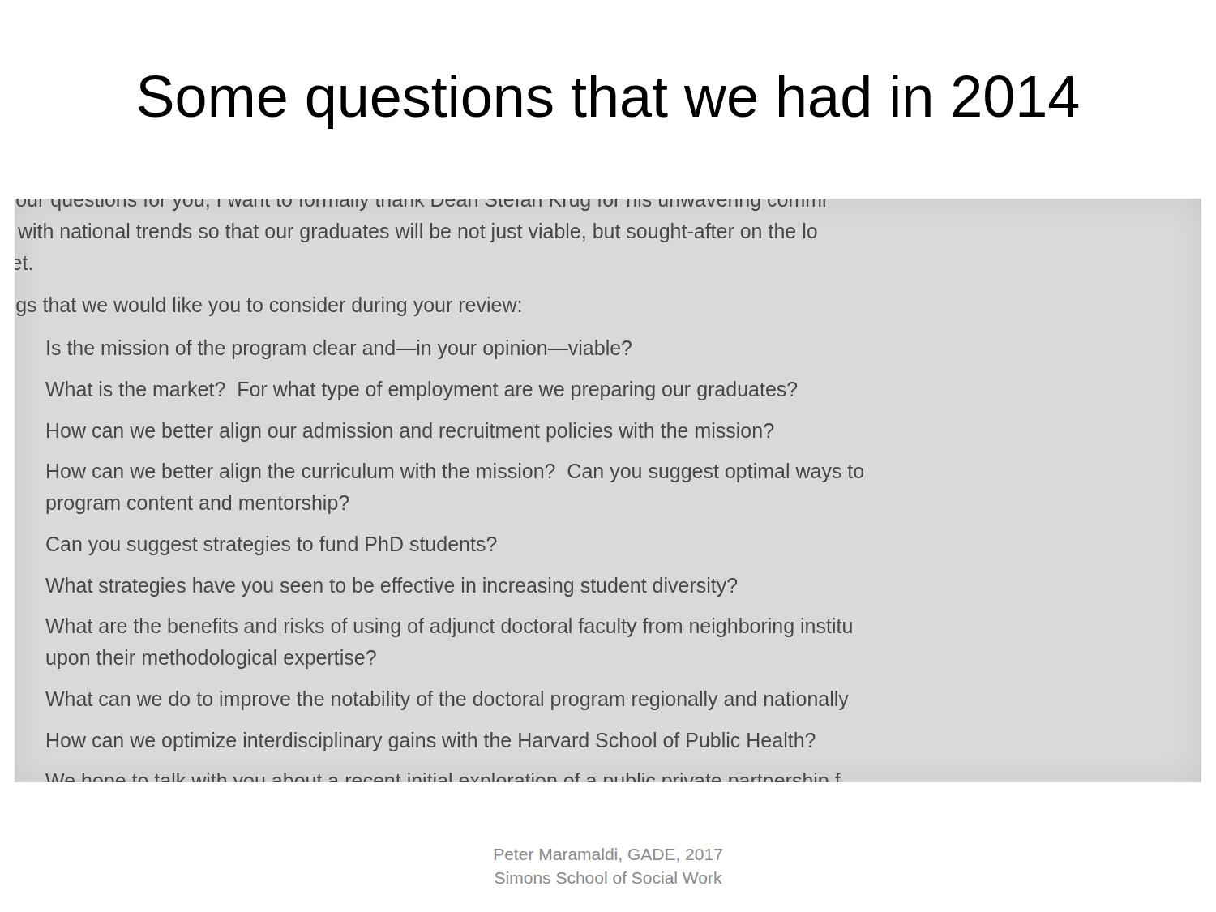Some questions that we had in 2014
nting our questions for you, I want to formally thank Dean Stefan Krug for his unwavering commi
gram with national trends so that our graduates will be not just viable, but sought-after on the lo
market.
e things that we would like you to consider during your review:
Is the mission of the program clear and—in your opinion—viable?
What is the market? For what type of employment are we preparing our graduates?
How can we better align our admission and recruitment policies with the mission?
How can we better align the curriculum with the mission? Can you suggest optimal ways to
program content and mentorship?
Can you suggest strategies to fund PhD students?
What strategies have you seen to be effective in increasing student diversity?
What are the benefits and risks of using of adjunct doctoral faculty from neighboring institu
upon their methodological expertise?
What can we do to improve the notability of the doctoral program regionally and nationally
How can we optimize interdisciplinary gains with the Harvard School of Public Health?
We hope to talk with you about a recent initial exploration of a public private partnership f
DSW advanced practice degree with Westfield State University.
Peter Maramaldi, GADE, 2017
Simons School of Social Work